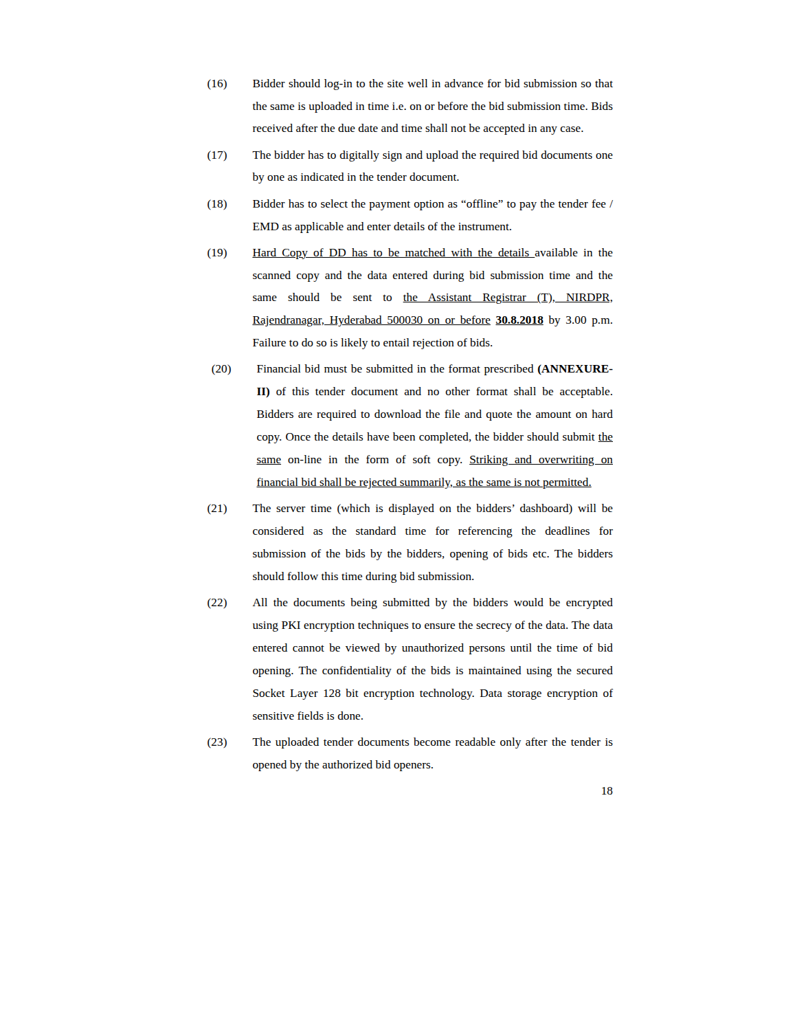(16) Bidder should log-in to the site well in advance for bid submission so that the same is uploaded in time i.e. on or before the bid submission time. Bids received after the due date and time shall not be accepted in any case.
(17) The bidder has to digitally sign and upload the required bid documents one by one as indicated in the tender document.
(18) Bidder has to select the payment option as “offline” to pay the tender fee / EMD as applicable and enter details of the instrument.
(19) Hard Copy of DD has to be matched with the details available in the scanned copy and the data entered during bid submission time and the same should be sent to the Assistant Registrar (T), NIRDPR, Rajendranagar, Hyderabad 500030 on or before 30.8.2018 by 3.00 p.m. Failure to do so is likely to entail rejection of bids.
(20) Financial bid must be submitted in the format prescribed (ANNEXURE-II) of this tender document and no other format shall be acceptable. Bidders are required to download the file and quote the amount on hard copy. Once the details have been completed, the bidder should submit the same on-line in the form of soft copy. Striking and overwriting on financial bid shall be rejected summarily, as the same is not permitted.
(21) The server time (which is displayed on the bidders’ dashboard) will be considered as the standard time for referencing the deadlines for submission of the bids by the bidders, opening of bids etc. The bidders should follow this time during bid submission.
(22) All the documents being submitted by the bidders would be encrypted using PKI encryption techniques to ensure the secrecy of the data. The data entered cannot be viewed by unauthorized persons until the time of bid opening. The confidentiality of the bids is maintained using the secured Socket Layer 128 bit encryption technology. Data storage encryption of sensitive fields is done.
(23) The uploaded tender documents become readable only after the tender is opened by the authorized bid openers.
18